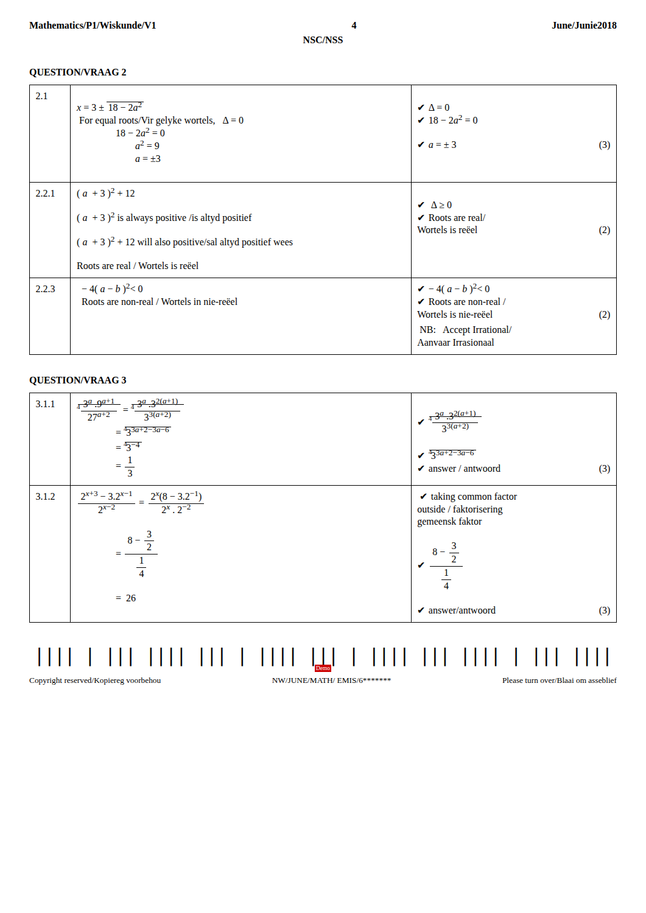Mathematics/P1/Wiskunde/V1
4
June/Junie2018
NSC/NSS
QUESTION/VRAAG 2
| 2.1 | x = 3 ± 18 − 2 a 2 For equal roots/Vir gelyke wortels, Δ = 0 18 − 2 a 2 = 0 a 2 = 9 a = ±3 | Δ = 0 18 − 2 a 2 = 0 a = ± 3 (3) |
| 2.2.1 | ( a + 3 ) 2 + 12 ( a + 3 ) 2 is always positive /is altyd positief ( a + 3 ) 2 + 12 will also positive/sal altyd positief wees Roots are real / Wortels is reëel | Δ ≥ 0 Roots are real/ Wortels is reëel (2) |
| 2.2.3 | − 4( a − b ) 2 < 0 Roots are non-real / Wortels in nie-reëel | − 4( a − b ) 2 < 0 Roots are non-real / Wortels is nie-reëel (2) NB: Accept Irrational/ Aanvaar Irrasionaal |
QUESTION/VRAAG 3
| 3.1.1 | 4 3 a .9 a +1 27 a +2 = 4 3 a .3 2( a +1) 3 3( a +2) = 4 3 3 a +2−3 a −6 = 4 3 −4 = 1 3 | 4 3 a .3 2( a +1) 3 3( a +2) 4 3 3 a +2−3 a −6 answer / antwoord (3) |
| 3.1.2 | 2 x +3 − 3.2 x −1 2 x −2 = 2 x (8 − 3.2 −1 ) 2 x . 2 −2 = 8 − 3 2 1 4 = 26 | taking common factor outside / faktorisering gemeensk faktor 8 − 3 2 1 4 answer/antwoord (3) |
|||| | ||| |||| ||| | |||| ||| | |||| ||| |||| | ||| ||||
Demo
Copyright reserved/Kopiereg voorbehou
NW/JUNE/MATH/ EMIS/6*******
Please turn over/Blaai om asseblief